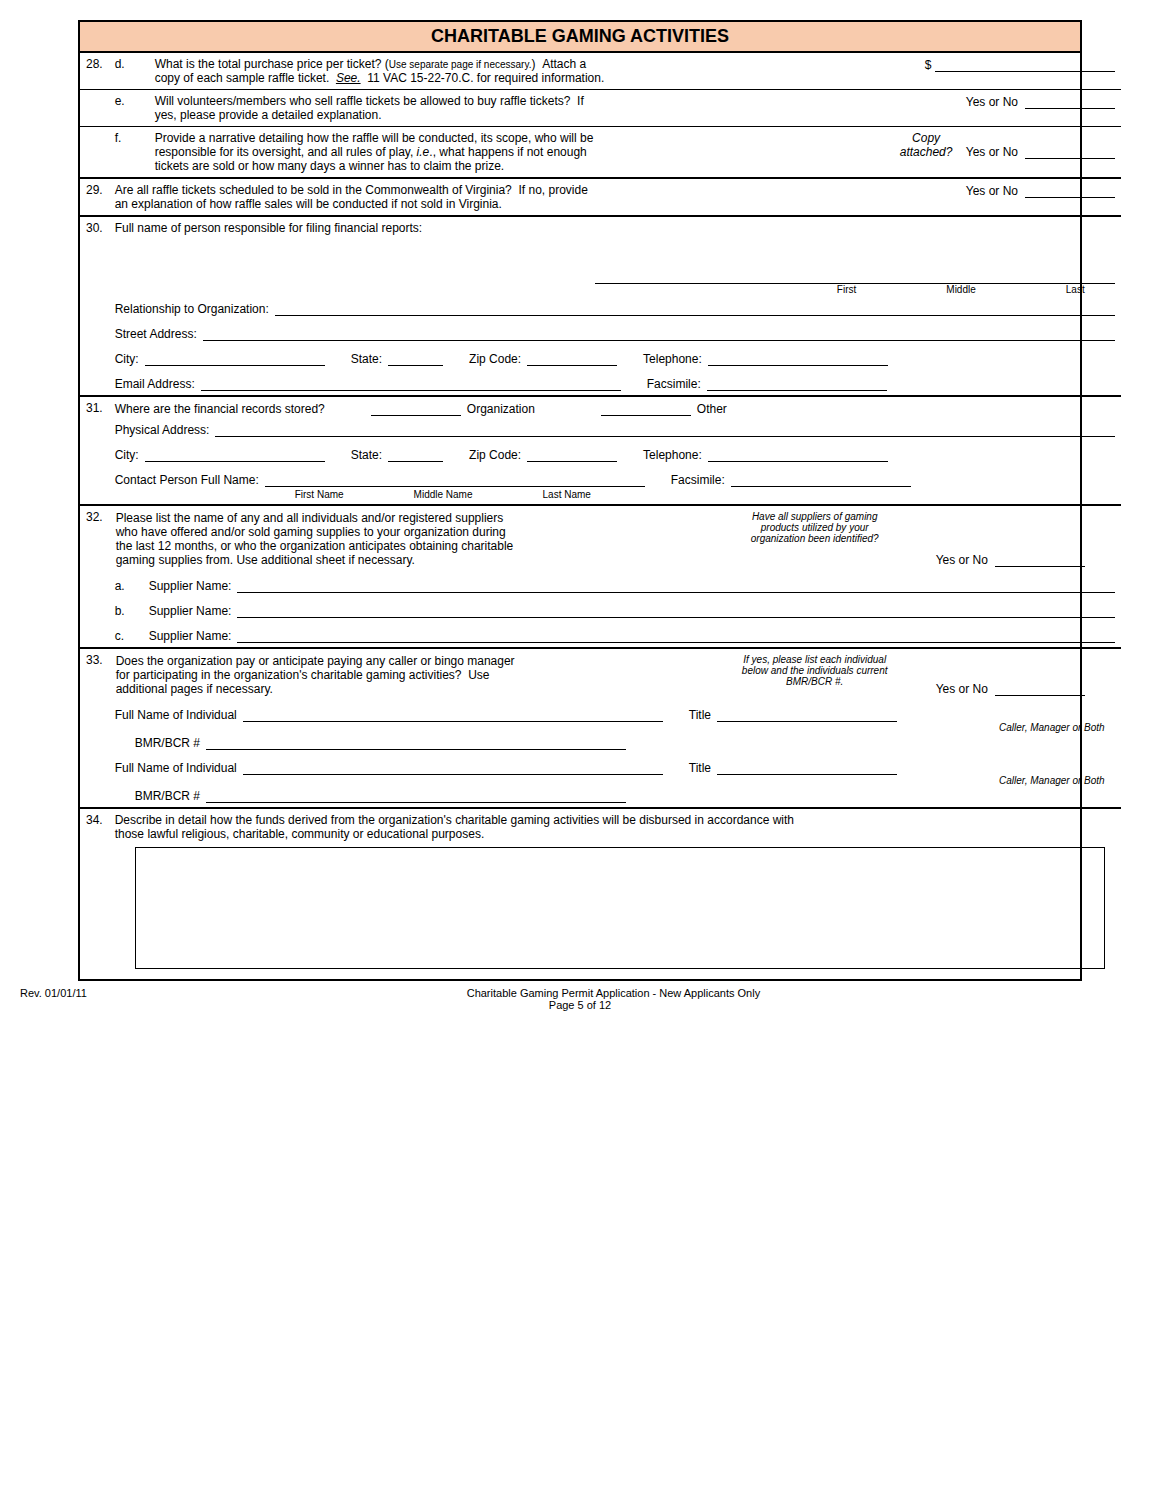CHARITABLE GAMING ACTIVITIES
| 28. | d. | What is the total purchase price per ticket? ( Use separate page if necessary. ) Attach a copy of each sample raffle ticket. See. 11 VAC 15-22-70.C. for required information. | $ |
| | e. | Will volunteers/members who sell raffle tickets be allowed to buy raffle tickets? If yes, please provide a detailed explanation. | Yes or No |
| | f. | Provide a narrative detailing how the raffle will be conducted, its scope, who will be responsible for its oversight, and all rules of play, i.e ., what happens if not enough tickets are sold or how many days a winner has to claim the prize. | Copy attached? Yes or No |
| 29. | Are all raffle tickets scheduled to be sold in the Commonwealth of Virginia? If no, provide an explanation of how raffle sales will be conducted if not sold in Virginia. | Yes or No |
| 30. | Full name of person responsible for filing financial reports: First Middle Last Relationship to Organization: Street Address: City: State: Zip Code: Telephone: Email Address: Facsimile: |
| 31. | Where are the financial records stored? Organization Other Physical Address: City: State: Zip Code: Telephone: Contact Person Full Name: Facsimile: First Name Middle Name Last Name |
| 32. | / Please list the name of any and all individuals and/or registered suppliers who have offered and/or sold gaming supplies to your organization during the last 12 months, or who the organization anticipates obtaining charitable gaming supplies from. Use additional sheet if necessary. / Have all suppliers of gaming products utilized by your organization been identified? / Yes or No / a. Supplier Name: b. Supplier Name: c. Supplier Name: |
| 33. | / Does the organization pay or anticipate paying any caller or bingo manager for participating in the organization's charitable gaming activities? Use additional pages if necessary. / If yes, please list each individual below and the individuals current BMR/BCR #. / Yes or No / Full Name of Individual Title Caller, Manager or Both BMR/BCR # Full Name of Individual Title Caller, Manager or Both BMR/BCR # |
| 34. | Describe in detail how the funds derived from the organization's charitable gaming activities will be disbursed in accordance with those lawful religious, charitable, community or educational purposes. |
Rev. 01/01/11 Charitable Gaming Permit Application - New Applicants Only
Page 5 of 12